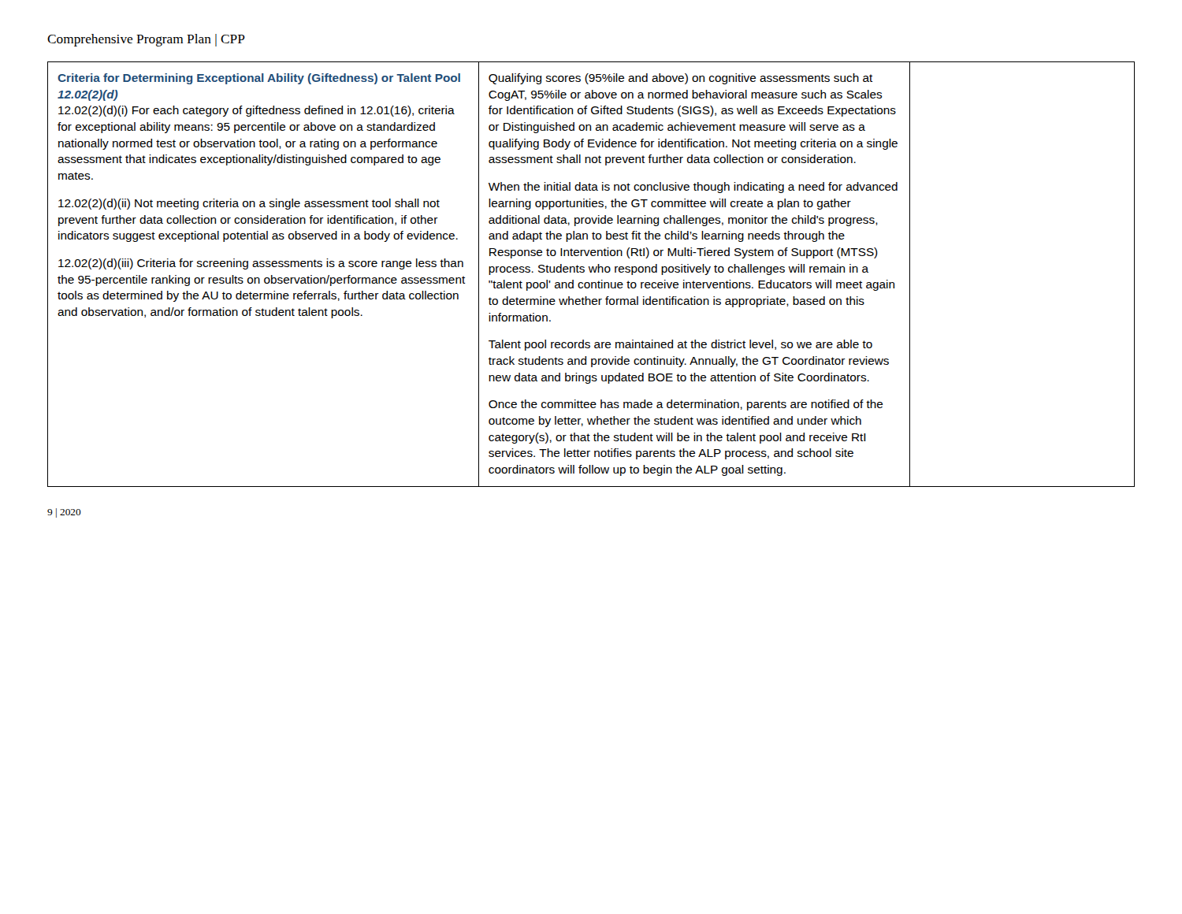Comprehensive Program Plan | CPP
| Criteria for Determining Exceptional Ability (Giftedness) or Talent Pool 12.02(2)(d) 12.02(2)(d)(i) For each category of giftedness defined in 12.01(16), criteria for exceptional ability means: 95 percentile or above on a standardized nationally normed test or observation tool, or a rating on a performance assessment that indicates exceptionality/distinguished compared to age mates. 12.02(2)(d)(ii) Not meeting criteria on a single assessment tool shall not prevent further data collection or consideration for identification, if other indicators suggest exceptional potential as observed in a body of evidence. 12.02(2)(d)(iii) Criteria for screening assessments is a score range less than the 95-percentile ranking or results on observation/performance assessment tools as determined by the AU to determine referrals, further data collection and observation, and/or formation of student talent pools. | Qualifying scores (95%ile and above) on cognitive assessments such at CogAT, 95%ile or above on a normed behavioral measure such as Scales for Identification of Gifted Students (SIGS), as well as Exceeds Expectations or Distinguished on an academic achievement measure will serve as a qualifying Body of Evidence for identification. Not meeting criteria on a single assessment shall not prevent further data collection or consideration. When the initial data is not conclusive though indicating a need for advanced learning opportunities, the GT committee will create a plan to gather additional data, provide learning challenges, monitor the child's progress, and adapt the plan to best fit the child’s learning needs through the Response to Intervention (RtI) or Multi-Tiered System of Support (MTSS) process. Students who respond positively to challenges will remain in a "talent pool' and continue to receive interventions. Educators will meet again to determine whether formal identification is appropriate, based on this information. Talent pool records are maintained at the district level, so we are able to track students and provide continuity. Annually, the GT Coordinator reviews new data and brings updated BOE to the attention of Site Coordinators. Once the committee has made a determination, parents are notified of the outcome by letter, whether the student was identified and under which category(s), or that the student will be in the talent pool and receive RtI services. The letter notifies parents the ALP process, and school site coordinators will follow up to begin the ALP goal setting. | |
9 | 2020